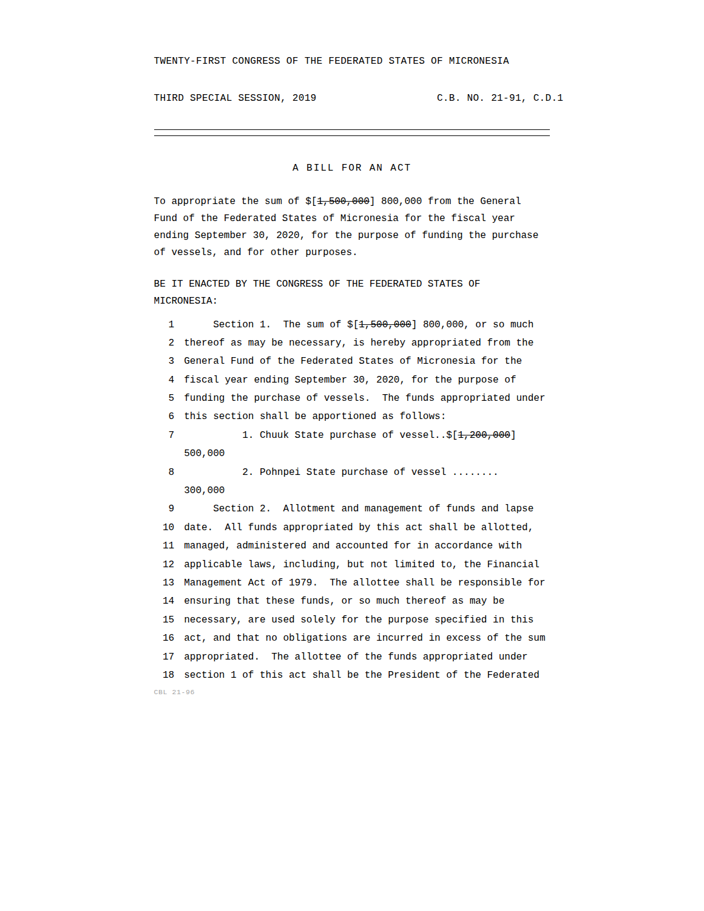TWENTY-FIRST CONGRESS OF THE FEDERATED STATES OF MICRONESIA
THIRD SPECIAL SESSION, 2019 C.B. NO. 21-91, C.D.1
A BILL FOR AN ACT
To appropriate the sum of $[1,500,000] 800,000 from the General Fund of the Federated States of Micronesia for the fiscal year ending September 30, 2020, for the purpose of funding the purchase of vessels, and for other purposes.
BE IT ENACTED BY THE CONGRESS OF THE FEDERATED STATES OF MICRONESIA:
Section 1. The sum of $[1,500,000] 800,000, or so much
thereof as may be necessary, is hereby appropriated from the
General Fund of the Federated States of Micronesia for the
fiscal year ending September 30, 2020, for the purpose of
funding the purchase of vessels. The funds appropriated under
this section shall be apportioned as follows:
1. Chuuk State purchase of vessel..$[1,200,000] 500,000
2. Pohnpei State purchase of vessel ........ 300,000
Section 2. Allotment and management of funds and lapse
date. All funds appropriated by this act shall be allotted,
managed, administered and accounted for in accordance with
applicable laws, including, but not limited to, the Financial
Management Act of 1979. The allottee shall be responsible for
ensuring that these funds, or so much thereof as may be
necessary, are used solely for the purpose specified in this
act, and that no obligations are incurred in excess of the sum
appropriated. The allottee of the funds appropriated under
section 1 of this act shall be the President of the Federated
CBL 21-96